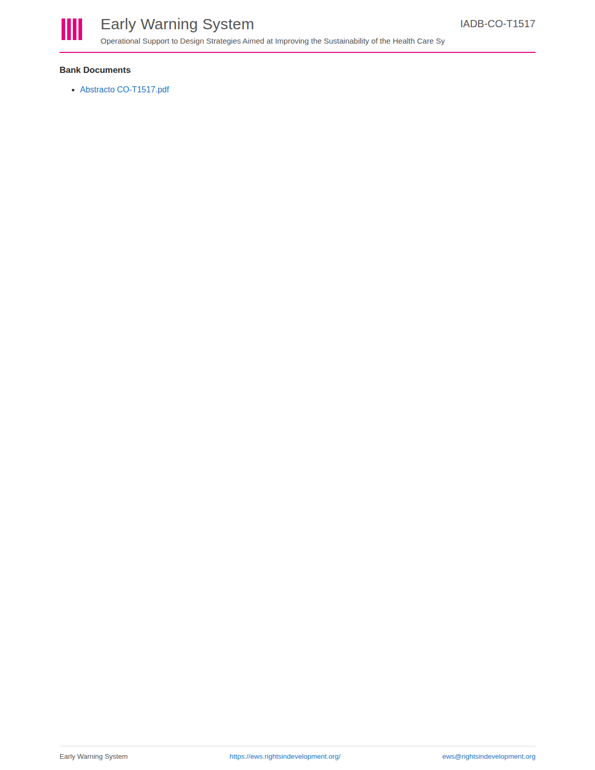Early Warning System
Operational Support to Design Strategies Aimed at Improving the Sustainability of the Health Care Sy
IADB-CO-T1517
Bank Documents
Abstracto CO-T1517.pdf
Early Warning System
https://ews.rightsindevelopment.org/
ews@rightsindevelopment.org